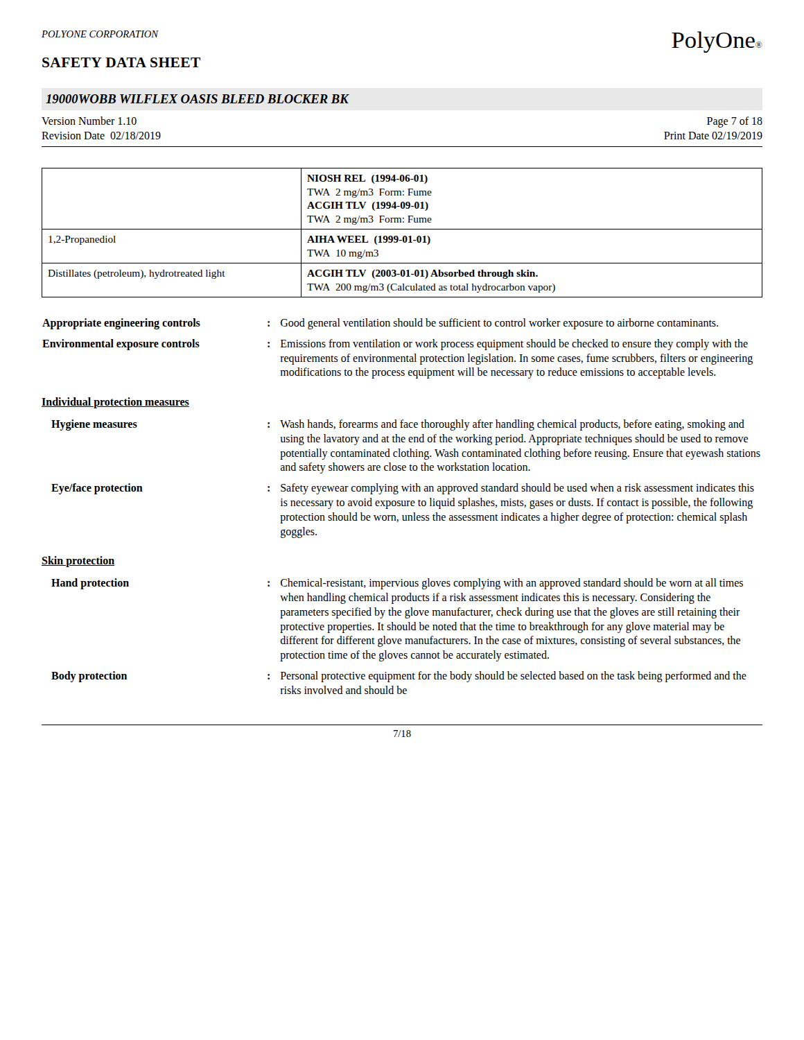POLYONE CORPORATION
SAFETY DATA SHEET
PolyOne®
19000WOBB WILFLEX OASIS BLEED BLOCKER BK
Version Number 1.10
Revision Date 02/18/2019
Page 7 of 18
Print Date 02/19/2019
| | NIOSH REL (1994-06-01) TWA 2 mg/m3 Form: Fume ACGIH TLV (1994-09-01) TWA 2 mg/m3 Form: Fume |
| 1,2-Propanediol | AIHA WEEL (1999-01-01) TWA 10 mg/m3 |
| Distillates (petroleum), hydrotreated light | ACGIH TLV (2003-01-01) Absorbed through skin. TWA 200 mg/m3 (Calculated as total hydrocarbon vapor) |
| Appropriate engineering controls | : | Good general ventilation should be sufficient to control worker exposure to airborne contaminants. |
| Environmental exposure controls | : | Emissions from ventilation or work process equipment should be checked to ensure they comply with the requirements of environmental protection legislation. In some cases, fume scrubbers, filters or engineering modifications to the process equipment will be necessary to reduce emissions to acceptable levels. |
Individual protection measures
| Hygiene measures | : | Wash hands, forearms and face thoroughly after handling chemical products, before eating, smoking and using the lavatory and at the end of the working period. Appropriate techniques should be used to remove potentially contaminated clothing. Wash contaminated clothing before reusing. Ensure that eyewash stations and safety showers are close to the workstation location. |
| Eye/face protection | : | Safety eyewear complying with an approved standard should be used when a risk assessment indicates this is necessary to avoid exposure to liquid splashes, mists, gases or dusts. If contact is possible, the following protection should be worn, unless the assessment indicates a higher degree of protection: chemical splash goggles. |
Skin protection
| Hand protection | : | Chemical-resistant, impervious gloves complying with an approved standard should be worn at all times when handling chemical products if a risk assessment indicates this is necessary. Considering the parameters specified by the glove manufacturer, check during use that the gloves are still retaining their protective properties. It should be noted that the time to breakthrough for any glove material may be different for different glove manufacturers. In the case of mixtures, consisting of several substances, the protection time of the gloves cannot be accurately estimated. |
| Body protection | : | Personal protective equipment for the body should be selected based on the task being performed and the risks involved and should be |
7/18